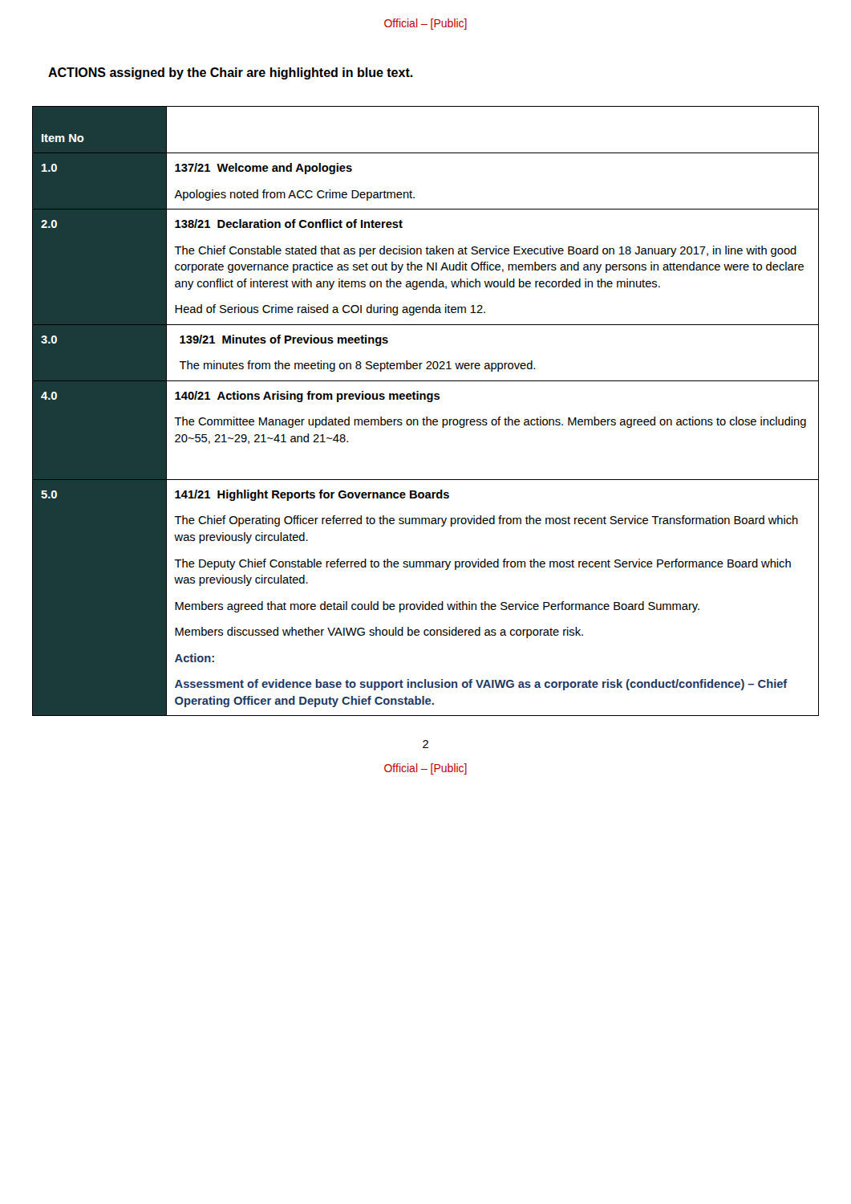Official – [Public]
ACTIONS assigned by the Chair are highlighted in blue text.
| Item No | |
| 1.0 | 137/21 Welcome and Apologies Apologies noted from ACC Crime Department. |
| 2.0 | 138/21 Declaration of Conflict of Interest The Chief Constable stated that as per decision taken at Service Executive Board on 18 January 2017, in line with good corporate governance practice as set out by the NI Audit Office, members and any persons in attendance were to declare any conflict of interest with any items on the agenda, which would be recorded in the minutes. Head of Serious Crime raised a COI during agenda item 12. |
| 3.0 | 139/21 Minutes of Previous meetings The minutes from the meeting on 8 September 2021 were approved. |
| 4.0 | 140/21 Actions Arising from previous meetings The Committee Manager updated members on the progress of the actions. Members agreed on actions to close including 20~55, 21~29, 21~41 and 21~48. |
| 5.0 | 141/21 Highlight Reports for Governance Boards The Chief Operating Officer referred to the summary provided from the most recent Service Transformation Board which was previously circulated. The Deputy Chief Constable referred to the summary provided from the most recent Service Performance Board which was previously circulated. Members agreed that more detail could be provided within the Service Performance Board Summary. Members discussed whether VAIWG should be considered as a corporate risk. Action: Assessment of evidence base to support inclusion of VAIWG as a corporate risk (conduct/confidence) – Chief Operating Officer and Deputy Chief Constable. |
2
Official – [Public]